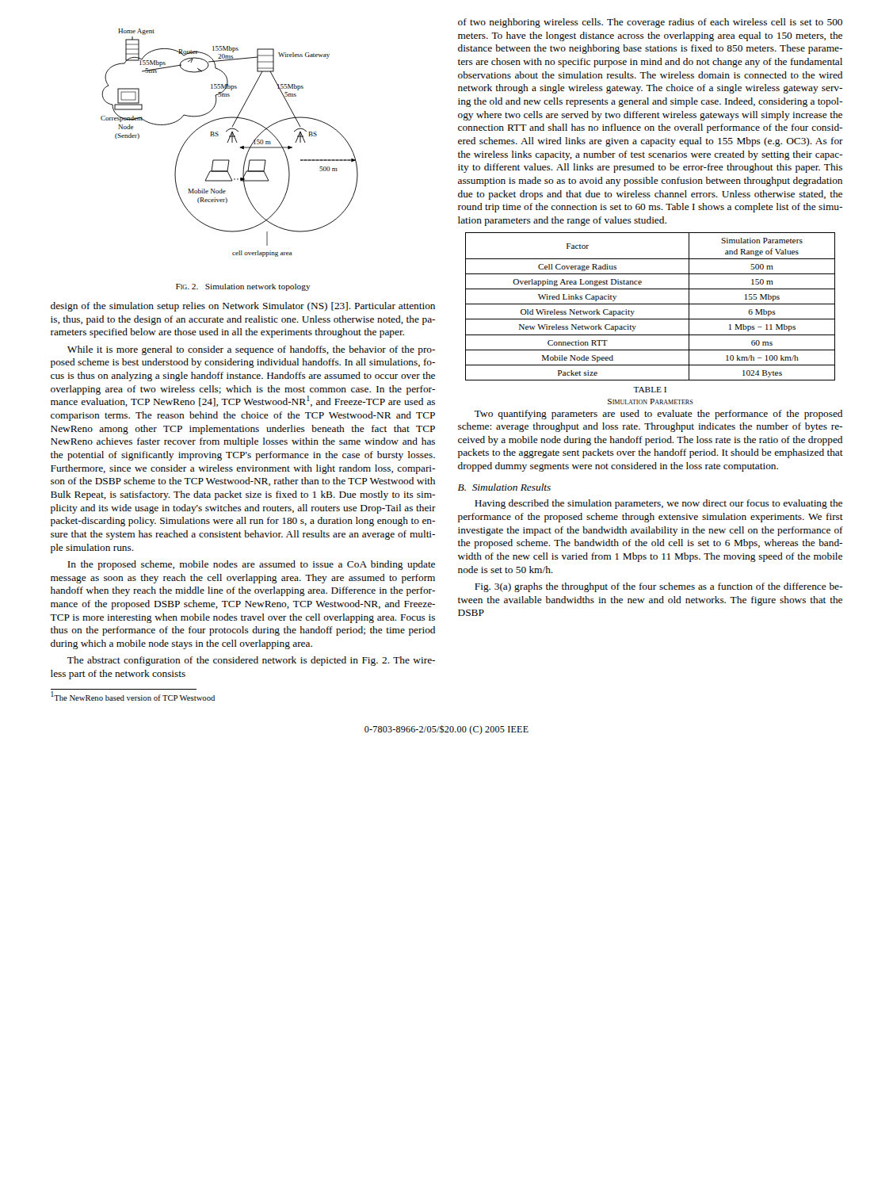Home Agent Router Wireless Gateway Correspondent Node (Sender) 155Mbps 20ms 155Mbps 5ms 155Mbps 5ms 155Mbps 5ms BS BS 150 m 500 m Mobile Node (Receiver) cell overlapping area
Fig. 2. Simulation network topology
design of the simulation setup relies on Network Simulator (NS) [23]. Particular attention is, thus, paid to the design of an accurate and realistic one. Unless otherwise noted, the parameters specified below are those used in all the experiments throughout the paper.
While it is more general to consider a sequence of handoffs, the behavior of the proposed scheme is best understood by considering individual handoffs. In all simulations, focus is thus on analyzing a single handoff instance. Handoffs are assumed to occur over the overlapping area of two wireless cells; which is the most common case. In the performance evaluation, TCP NewReno [24], TCP Westwood-NR1, and Freeze-TCP are used as comparison terms. The reason behind the choice of the TCP Westwood-NR and TCP NewReno among other TCP implementations underlies beneath the fact that TCP NewReno achieves faster recover from multiple losses within the same window and has the potential of significantly improving TCP's performance in the case of bursty losses. Furthermore, since we consider a wireless environment with light random loss, comparison of the DSBP scheme to the TCP Westwood-NR, rather than to the TCP Westwood with Bulk Repeat, is satisfactory. The data packet size is fixed to 1 kB. Due mostly to its simplicity and its wide usage in today's switches and routers, all routers use Drop-Tail as their packet-discarding policy. Simulations were all run for 180 s, a duration long enough to ensure that the system has reached a consistent behavior. All results are an average of multiple simulation runs.
In the proposed scheme, mobile nodes are assumed to issue a CoA binding update message as soon as they reach the cell overlapping area. They are assumed to perform handoff when they reach the middle line of the overlapping area. Difference in the performance of the proposed DSBP scheme, TCP NewReno, TCP Westwood-NR, and Freeze-TCP is more interesting when mobile nodes travel over the cell overlapping area. Focus is thus on the performance of the four protocols during the handoff period; the time period during which a mobile node stays in the cell overlapping area.
The abstract configuration of the considered network is depicted in Fig. 2. The wireless part of the network consists
1The NewReno based version of TCP Westwood
of two neighboring wireless cells. The coverage radius of each wireless cell is set to 500 meters. To have the longest distance across the overlapping area equal to 150 meters, the distance between the two neighboring base stations is fixed to 850 meters. These parameters are chosen with no specific purpose in mind and do not change any of the fundamental observations about the simulation results. The wireless domain is connected to the wired network through a single wireless gateway. The choice of a single wireless gateway serving the old and new cells represents a general and simple case. Indeed, considering a topology where two cells are served by two different wireless gateways will simply increase the connection RTT and shall has no influence on the overall performance of the four considered schemes. All wired links are given a capacity equal to 155 Mbps (e.g. OC3). As for the wireless links capacity, a number of test scenarios were created by setting their capacity to different values. All links are presumed to be error-free throughout this paper. This assumption is made so as to avoid any possible confusion between throughput degradation due to packet drops and that due to wireless channel errors. Unless otherwise stated, the round trip time of the connection is set to 60 ms. Table I shows a complete list of the simulation parameters and the range of values studied.
| Factor | Simulation Parameters and Range of Values |
| --- | --- |
| Cell Coverage Radius | 500 m |
| Overlapping Area Longest Distance | 150 m |
| Wired Links Capacity | 155 Mbps |
| Old Wireless Network Capacity | 6 Mbps |
| New Wireless Network Capacity | 1 Mbps − 11 Mbps |
| Connection RTT | 60 ms |
| Mobile Node Speed | 10 km/h − 100 km/h |
| Packet size | 1024 Bytes |
TABLE I Simulation Parameters
Two quantifying parameters are used to evaluate the performance of the proposed scheme: average throughput and loss rate. Throughput indicates the number of bytes received by a mobile node during the handoff period. The loss rate is the ratio of the dropped packets to the aggregate sent packets over the handoff period. It should be emphasized that dropped dummy segments were not considered in the loss rate computation.
B. Simulation Results
Having described the simulation parameters, we now direct our focus to evaluating the performance of the proposed scheme through extensive simulation experiments. We first investigate the impact of the bandwidth availability in the new cell on the performance of the proposed scheme. The bandwidth of the old cell is set to 6 Mbps, whereas the bandwidth of the new cell is varied from 1 Mbps to 11 Mbps. The moving speed of the mobile node is set to 50 km/h.
Fig. 3(a) graphs the throughput of the four schemes as a function of the difference between the available bandwidths in the new and old networks. The figure shows that the DSBP
0-7803-8966-2/05/$20.00 (C) 2005 IEEE